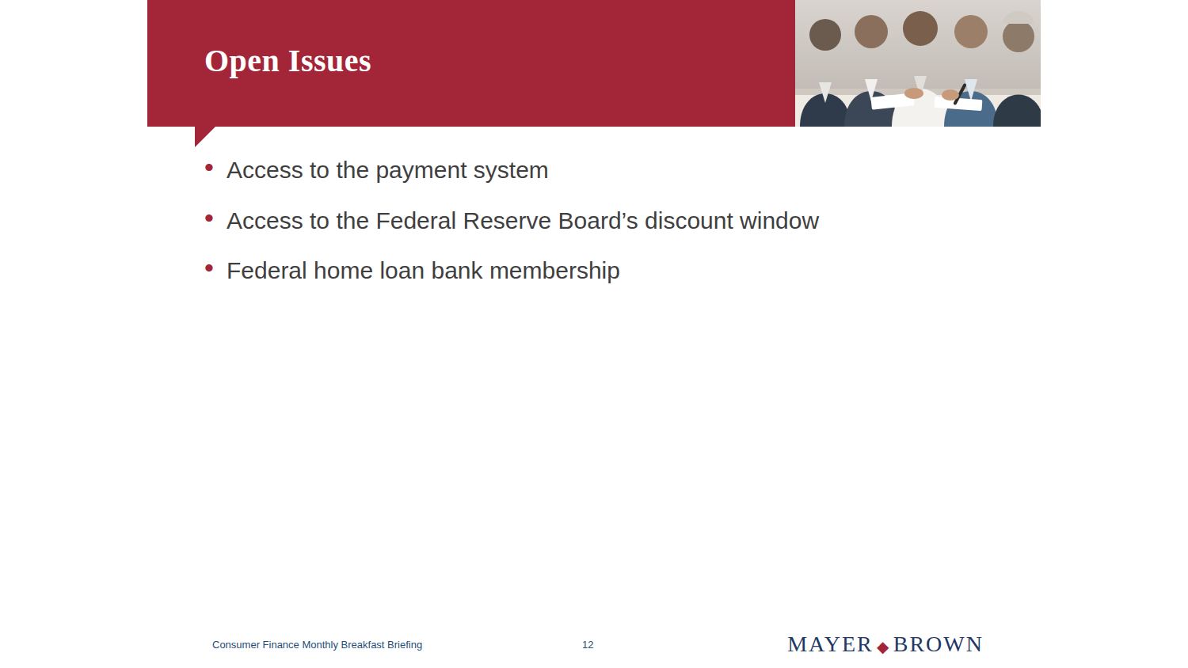Open Issues
Access to the payment system
Access to the Federal Reserve Board’s discount window
Federal home loan bank membership
Consumer Finance Monthly Breakfast Briefing
12
MAYER◆BROWN